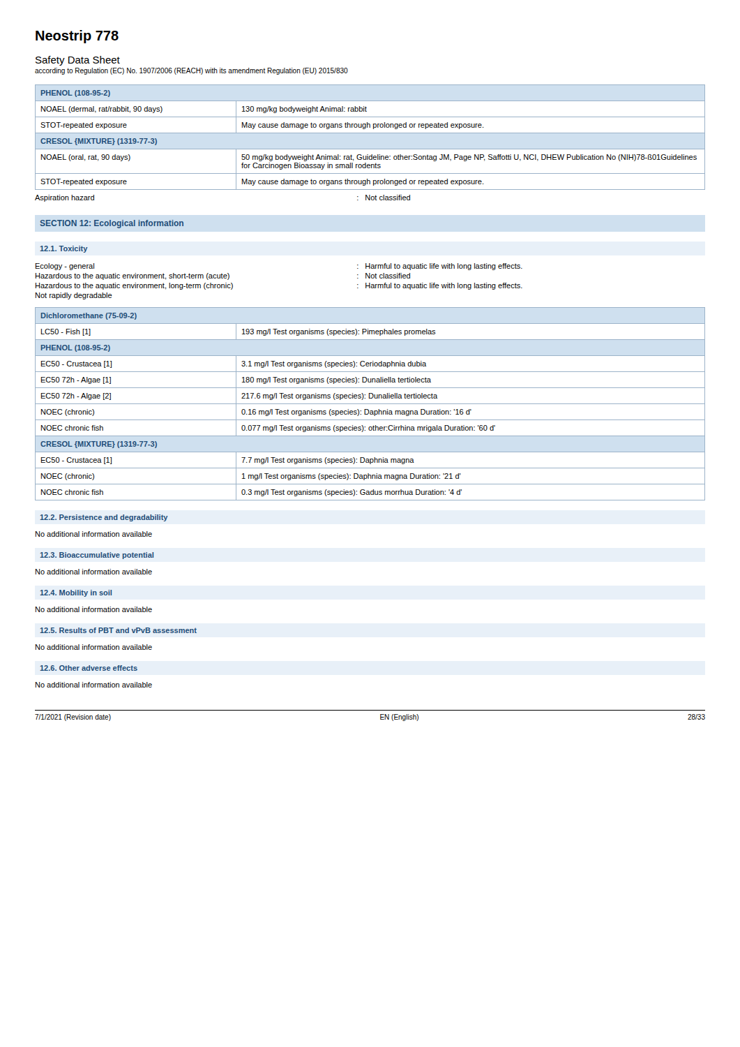Neostrip 778
Safety Data Sheet
according to Regulation (EC) No. 1907/2006 (REACH) with its amendment Regulation (EU) 2015/830
| PHENOL (108-95-2) |
| NOAEL (dermal, rat/rabbit, 90 days) | 130 mg/kg bodyweight Animal: rabbit |
| STOT-repeated exposure | May cause damage to organs through prolonged or repeated exposure. |
| CRESOL {MIXTURE} (1319-77-3) |
| NOAEL (oral, rat, 90 days) | 50 mg/kg bodyweight Animal: rat, Guideline: other:Sontag JM, Page NP, Saffotti U, NCI, DHEW Publication No (NIH)78-ß01Guidelines for Carcinogen Bioassay in small rodents |
| STOT-repeated exposure | May cause damage to organs through prolonged or repeated exposure. |
| Aspiration hazard | : | Not classified |
SECTION 12: Ecological information
12.1. Toxicity
| Ecology - general | : | Harmful to aquatic life with long lasting effects. |
| Hazardous to the aquatic environment, short-term (acute) | : | Not classified |
| Hazardous to the aquatic environment, long-term (chronic) | : | Harmful to aquatic life with long lasting effects. |
| Not rapidly degradable | | |
| Dichloromethane (75-09-2) |
| LC50 - Fish [1] | 193 mg/l Test organisms (species): Pimephales promelas |
| PHENOL (108-95-2) |
| EC50 - Crustacea [1] | 3.1 mg/l Test organisms (species): Ceriodaphnia dubia |
| EC50 72h - Algae [1] | 180 mg/l Test organisms (species): Dunaliella tertiolecta |
| EC50 72h - Algae [2] | 217.6 mg/l Test organisms (species): Dunaliella tertiolecta |
| NOEC (chronic) | 0.16 mg/l Test organisms (species): Daphnia magna Duration: '16 d' |
| NOEC chronic fish | 0.077 mg/l Test organisms (species): other:Cirrhina mrigala Duration: '60 d' |
| CRESOL {MIXTURE} (1319-77-3) |
| EC50 - Crustacea [1] | 7.7 mg/l Test organisms (species): Daphnia magna |
| NOEC (chronic) | 1 mg/l Test organisms (species): Daphnia magna Duration: '21 d' |
| NOEC chronic fish | 0.3 mg/l Test organisms (species): Gadus morrhua Duration: '4 d' |
12.2. Persistence and degradability
No additional information available
12.3. Bioaccumulative potential
No additional information available
12.4. Mobility in soil
No additional information available
12.5. Results of PBT and vPvB assessment
No additional information available
12.6. Other adverse effects
No additional information available
7/1/2021 (Revision date) EN (English) 28/33